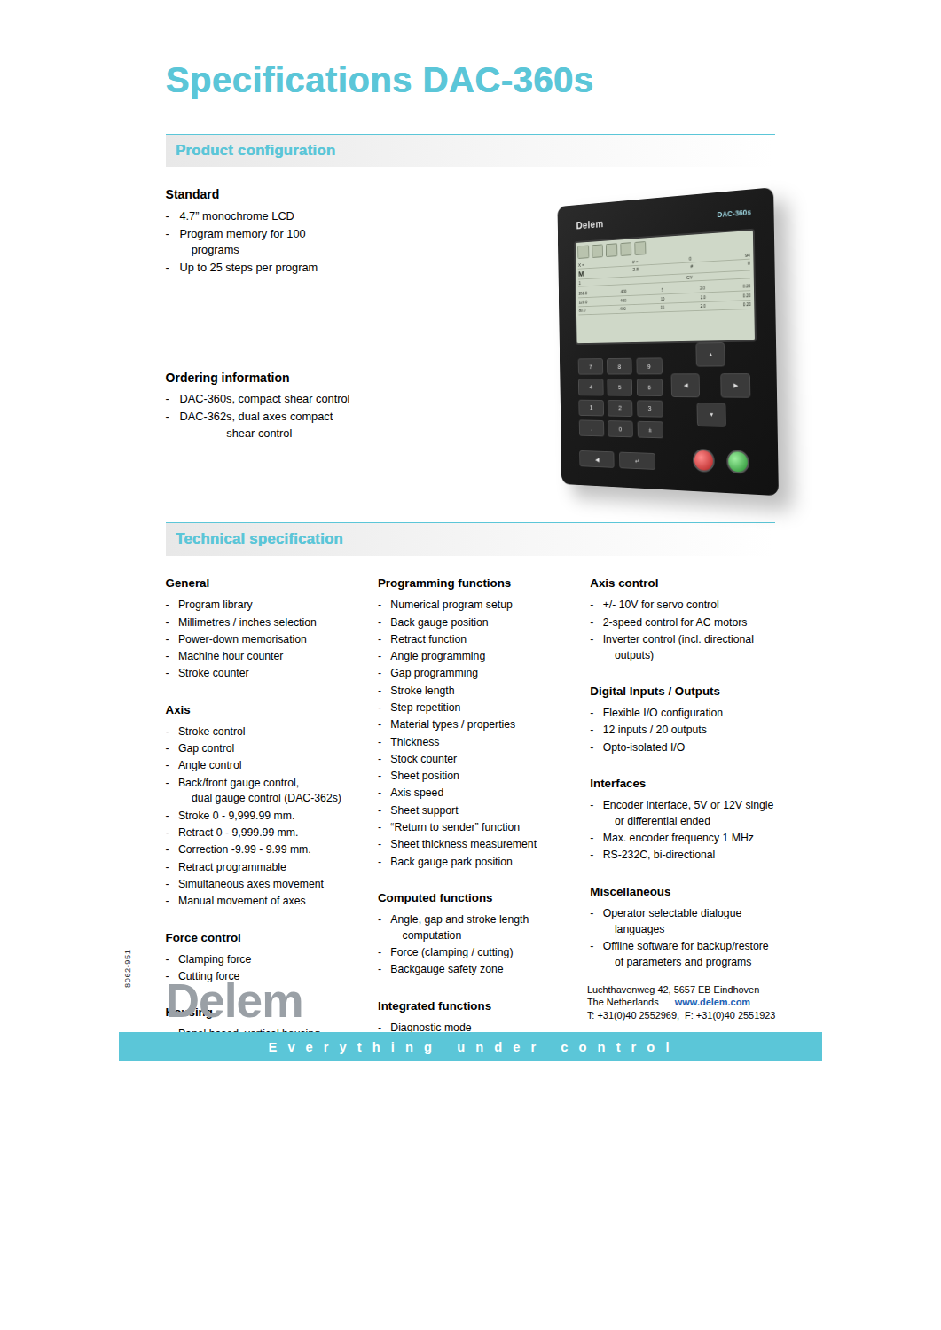Specifications DAC-360s
Product configuration
Standard
4.7” monochrome LCD
Program memory for 100programs
Up to 25 steps per program
Ordering information
DAC-360s, compact shear control
DAC-362s, dual axes compactshear control
Delem
DAC-360s
X =# =094
M 2.8#0
1 CY
268.040052.00.20
120.0400102.00.20
80.0-400152.00.20
7
8
9
4
5
6
1
2
3
.
0
±
▲
◀
▶
▼
◀
↵
Technical specification
General
Program library
Millimetres / inches selection
Power-down memorisation
Machine hour counter
Stroke counter
Axis
Stroke control
Gap control
Angle control
Back/front gauge control,dual gauge control (DAC-362s)
Stroke 0 - 9,999.99 mm.
Retract 0 - 9,999.99 mm.
Correction -9.99 - 9.99 mm.
Retract programmable
Simultaneous axes movement
Manual movement of axes
Force control
Clamping force
Cutting force
Housing
Panel based, vertical housing
Dimensions 189 x 257 x 44 mm
Programming functions
Numerical program setup
Back gauge position
Retract function
Angle programming
Gap programming
Stroke length
Step repetition
Material types / properties
Thickness
Stock counter
Sheet position
Axis speed
Sheet support
“Return to sender” function
Sheet thickness measurement
Back gauge park position
Computed functions
Angle, gap and stroke lengthcomputation
Force (clamping / cutting)
Backgauge safety zone
Integrated functions
Diagnostic mode
Service mode
Axis control
+/- 10V for servo control
2-speed control for AC motors
Inverter control (incl. directionaloutputs)
Digital Inputs / Outputs
Flexible I/O configuration
12 inputs / 20 outputs
Opto-isolated I/O
Interfaces
Encoder interface, 5V or 12V singleor differential ended
Max. encoder frequency 1 MHz
RS-232C, bi-directional
Miscellaneous
Operator selectable dialoguelanguages
Offline software for backup/restoreof parameters and programs
8062-951
Delem
Luchthavenweg 42, 5657 EB Eindhoven
The Netherlands www.delem.com
T: +31(0)40 2552969, F: +31(0)40 2551923
E v e r y t h i n g u n d e r c o n t r o l